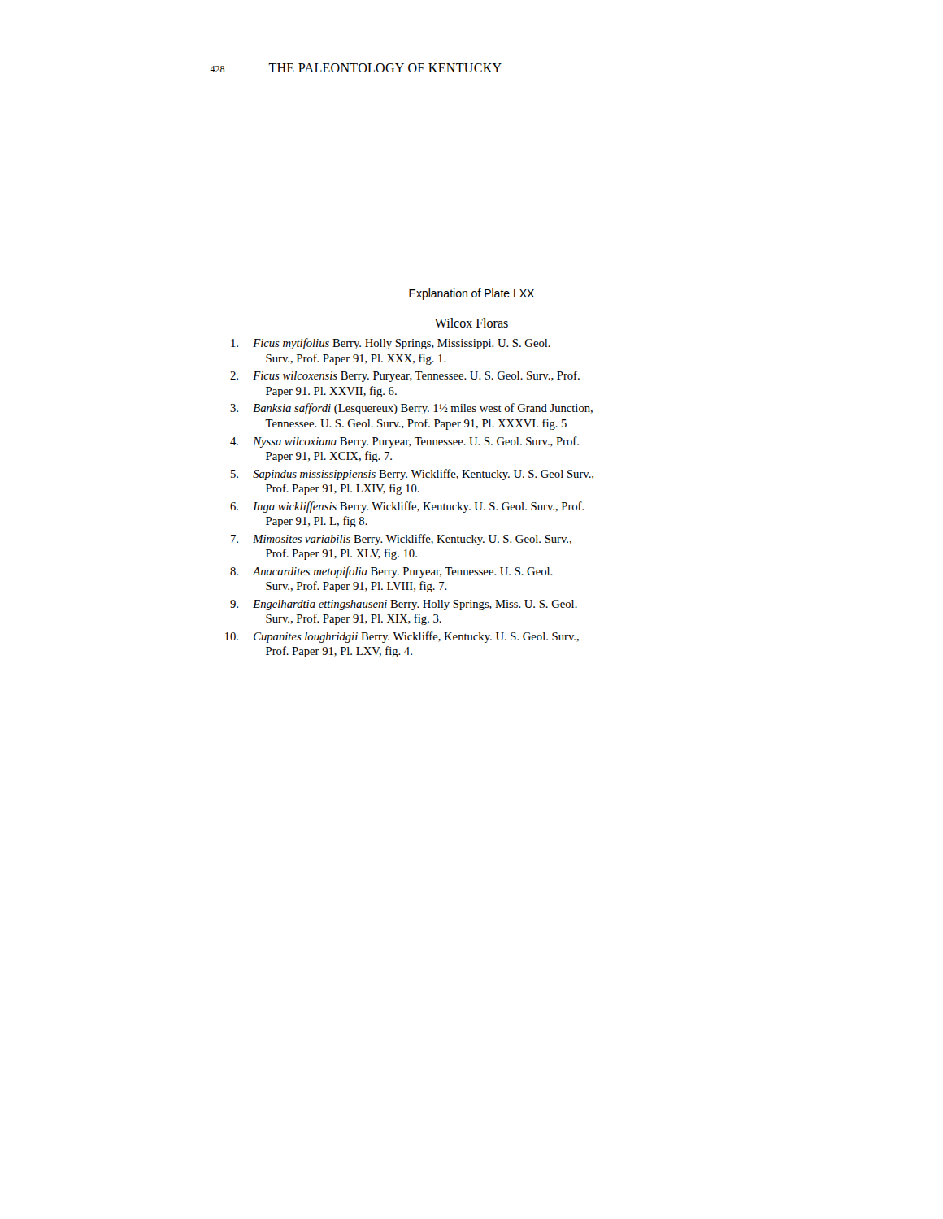428
THE PALEONTOLOGY OF KENTUCKY
Explanation of Plate LXX
Wilcox Floras
1. Ficus mytifolius Berry. Holly Springs, Mississippi. U. S. Geol. Surv., Prof. Paper 91, Pl. XXX, fig. 1.
2. Ficus wilcoxensis Berry. Puryear, Tennessee. U. S. Geol. Surv., Prof. Paper 91. Pl. XXVII, fig. 6.
3. Banksia saffordi (Lesquereux) Berry. 1½ miles west of Grand Junction, Tennessee. U. S. Geol. Surv., Prof. Paper 91, Pl. XXXVI. fig. 5
4. Nyssa wilcoxiana Berry. Puryear, Tennessee. U. S. Geol. Surv., Prof. Paper 91, Pl. XCIX, fig. 7.
5. Sapindus mississippiensis Berry. Wickliffe, Kentucky. U. S. Geol Surv., Prof. Paper 91, Pl. LXIV, fig 10.
6. Inga wickliffensis Berry. Wickliffe, Kentucky. U. S. Geol. Surv., Prof. Paper 91, Pl. L, fig 8.
7. Mimosites variabilis Berry. Wickliffe, Kentucky. U. S. Geol. Surv., Prof. Paper 91, Pl. XLV, fig. 10.
8. Anacardites metopifolia Berry. Puryear, Tennessee. U. S. Geol. Surv., Prof. Paper 91, Pl. LVIII, fig. 7.
9. Engelhardtia ettingshauseni Berry. Holly Springs, Miss. U. S. Geol. Surv., Prof. Paper 91, Pl. XIX, fig. 3.
10. Cupanites loughridgii Berry. Wickliffe, Kentucky. U. S. Geol. Surv., Prof. Paper 91, Pl. LXV, fig. 4.